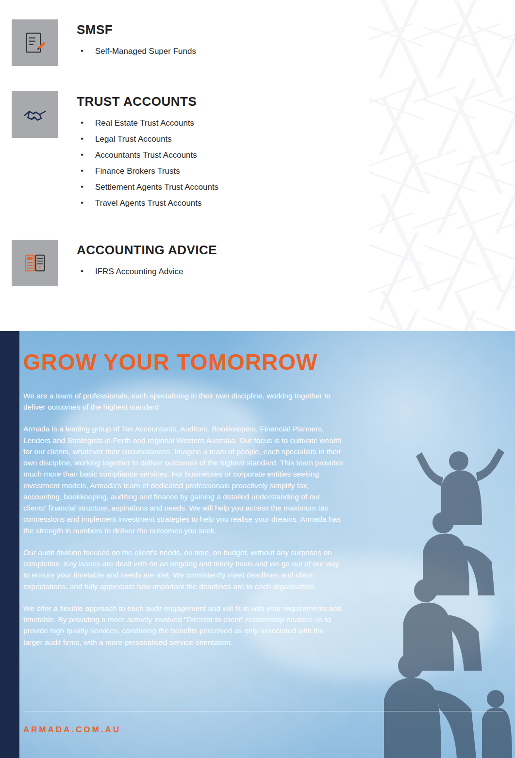SMSF
Self-Managed Super Funds
TRUST ACCOUNTS
Real Estate Trust Accounts
Legal Trust Accounts
Accountants Trust Accounts
Finance Brokers Trusts
Settlement Agents Trust Accounts
Travel Agents Trust Accounts
$
ACCOUNTING ADVICE
IFRS Accounting Advice
GROW YOUR TOMORROW
We are a team of professionals, each specialising in their own discipline, working together to deliver outcomes of the highest standard.
Armada is a leading group of Tax Accountants, Auditors, Bookkeepers, Financial Planners, Lenders and Strategists in Perth and regional Western Australia. Our focus is to cultivate wealth for our clients, whatever their circumstances. Imagine a team of people, each specialists in their own discipline, working together to deliver outcomes of the highest standard. This team provides much more than basic compliance services. For businesses or corporate entities seeking investment models, Armada's team of dedicated professionals proactively simplify tax, accounting, bookkeeping, auditing and finance by gaining a detailed understanding of our clients' financial structure, aspirations and needs. We will help you access the maximum tax concessions and implement investment strategies to help you realise your dreams. Armada has the strength in numbers to deliver the outcomes you seek.
Our audit division focuses on the client's needs, on time, on budget, without any surprises on completion. Key issues are dealt with on an ongoing and timely basis and we go out of our way to ensure your timetable and needs are met. We consistently meet deadlines and client expectations, and fully appreciate how important the deadlines are to each organisation.
We offer a flexible approach to each audit engagement and will fit in with your requirements and timetable. By providing a more actively involved "Director to client" relationship enables us to provide high quality services, combining the benefits perceived as only associated with the larger audit firms, with a more personalised service orientation.
ARMADA.COM.AU